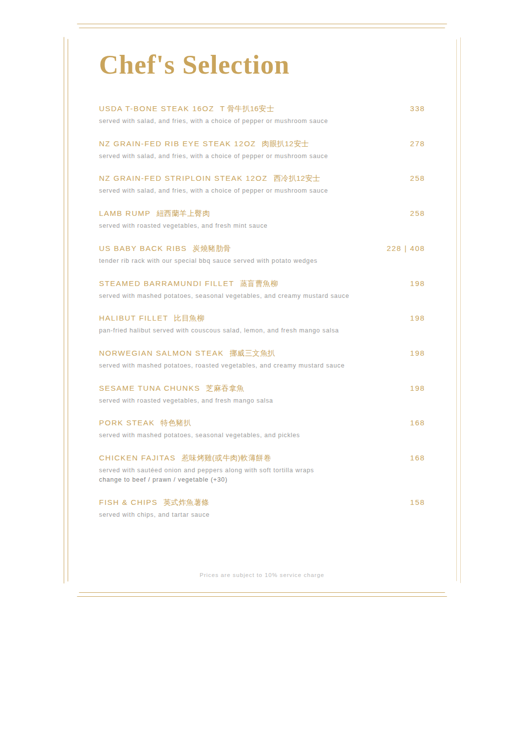Chef's Selection
USDA T-Bone Steak 16oz T 骨牛扒16安士 338
served with salad, and fries, with a choice of pepper or mushroom sauce
NZ Grain-Fed Rib Eye Steak 12oz 肉眼扒12安士 278
served with salad, and fries, with a choice of pepper or mushroom sauce
NZ Grain-Fed Striploin Steak 12oz 西冷扒12安士 258
served with salad, and fries, with a choice of pepper or mushroom sauce
Lamb Rump 紐西蘭羊上臀肉 258
served with roasted vegetables, and fresh mint sauce
US Baby Back Ribs 炭燒豬肋骨 228 | 408
tender rib rack with our special bbq sauce served with potato wedges
Steamed Barramundi Fillet 蒸盲曹魚柳 198
served with mashed potatoes, seasonal vegetables, and creamy mustard sauce
Halibut Fillet 比目魚柳 198
pan-fried halibut served with couscous salad, lemon, and fresh mango salsa
Norwegian Salmon Steak 挪威三文魚扒 198
served with mashed potatoes, roasted vegetables, and creamy mustard sauce
Sesame Tuna Chunks 芝麻吞拿魚 198
served with roasted vegetables, and fresh mango salsa
Pork Steak 特色豬扒 168
served with mashed potatoes, seasonal vegetables, and pickles
Chicken Fajitas 惹味烤雞(或牛肉)軟薄餅卷 168
served with sautéed onion and peppers along with soft tortilla wraps
change to beef / prawn / vegetable (+30)
Fish & Chips 英式炸魚薯條 158
served with chips, and tartar sauce
Prices are subject to 10% service charge